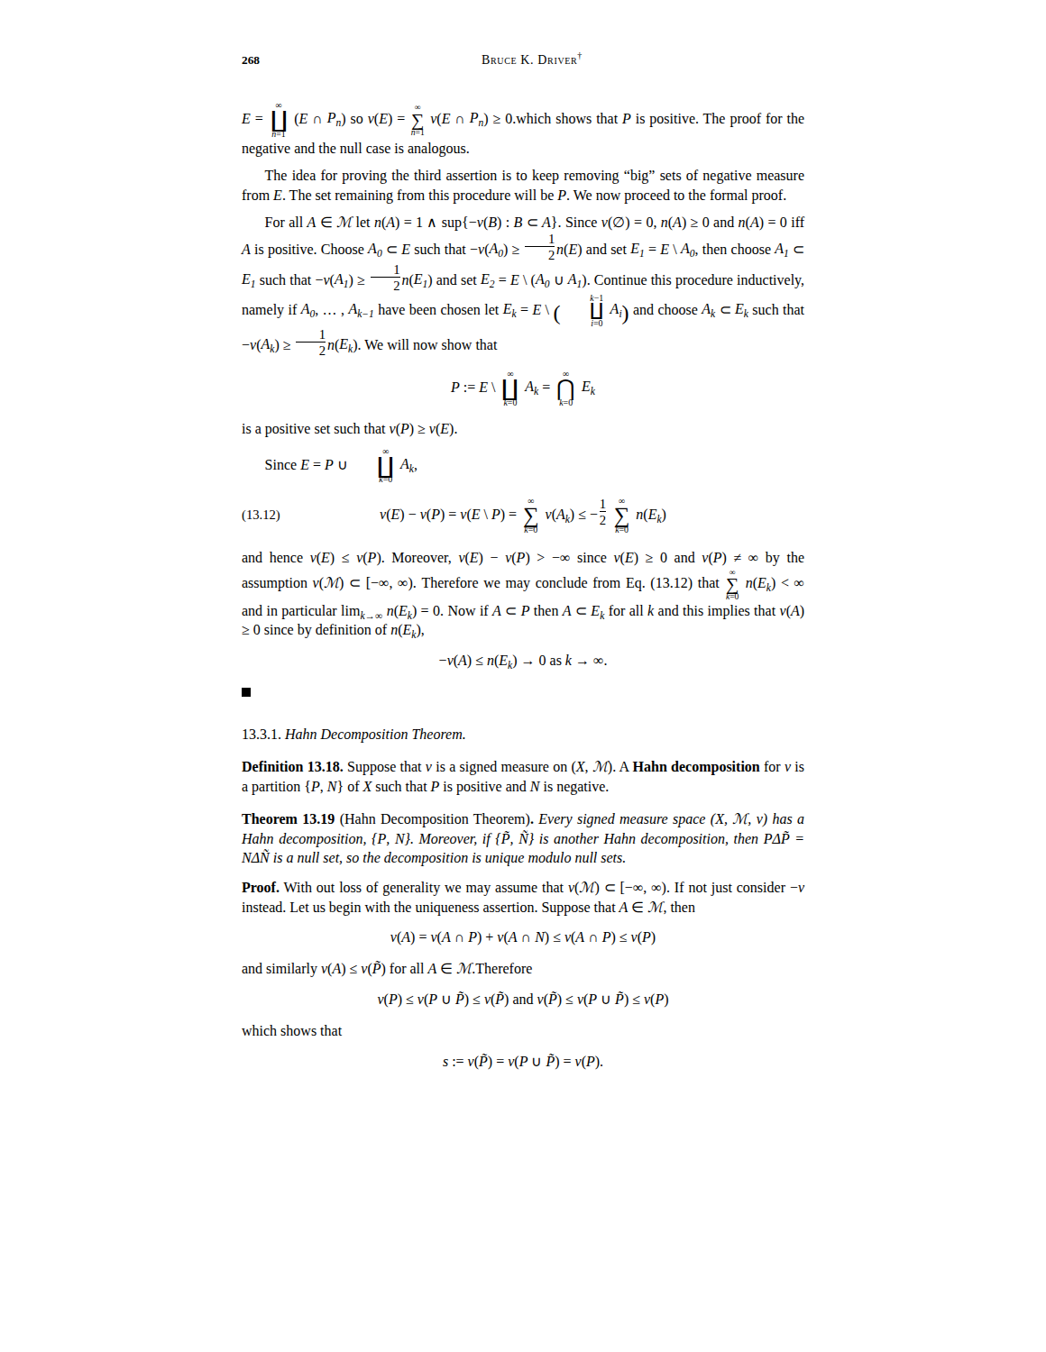268 Bruce K. Driver†
E = ∞∐n=1 (E ∩ Pn) so ν(E) = ∞∑n=1 ν(E ∩ Pn) ≥ 0.which shows that P is positive. The proof for the negative and the null case is analogous.
The idea for proving the third assertion is to keep removing “big” sets of negative measure from E. The set remaining from this procedure will be P. We now proceed to the formal proof.
For all A ∈ ℳ let n(A) = 1 ∧ sup{−ν(B) : B ⊂ A}. Since ν(∅) = 0, n(A) ≥ 0 and n(A) = 0 iff A is positive. Choose A0 ⊂ E such that −ν(A0) ≥ 12 n(E) and set E1 = E \ A0, then choose A1 ⊂ E1 such that −ν(A1) ≥ 12 n(E1) and set E2 = E \ (A0 ∪ A1). Continue this procedure inductively, namely if A0, … , Ak−1 have been chosen let Ek = E \ ( k−1∐i=0 Ai) and choose Ak ⊂ Ek such that −ν(Ak) ≥ 12 n(Ek). We will now show that
P := E \ ∞∐k=0 Ak = ∞⋂k=0 Ek
is a positive set such that ν(P) ≥ ν(E).
Since E = P ∪ ∞∐k=0 Ak,
(13.12) ν(E) − ν(P) = ν(E \ P) = ∞∑k=0 ν(Ak) ≤ −12 ∞∑k=0 n(Ek)
and hence ν(E) ≤ ν(P). Moreover, ν(E) − ν(P) > −∞ since ν(E) ≥ 0 and ν(P) ≠ ∞ by the assumption ν(ℳ) ⊂ [−∞, ∞). Therefore we may conclude from Eq. (13.12) that ∞∑k=0 n(Ek) < ∞ and in particular limk→∞ n(Ek) = 0. Now if A ⊂ P then A ⊂ Ek for all k and this implies that ν(A) ≥ 0 since by definition of n(Ek),
−ν(A) ≤ n(Ek) → 0 as k → ∞.
13.3.1. Hahn Decomposition Theorem.
Definition 13.18. Suppose that ν is a signed measure on (X, ℳ). A Hahn decomposition for ν is a partition {P, N} of X such that P is positive and N is negative.
Theorem 13.19 (Hahn Decomposition Theorem). Every signed measure space (X, ℳ, ν) has a Hahn decomposition, {P, N}. Moreover, if {P̃, Ñ} is another Hahn decomposition, then PΔP̃ = NΔÑ is a null set, so the decomposition is unique modulo null sets.
Proof. With out loss of generality we may assume that ν(ℳ) ⊂ [−∞, ∞). If not just consider −ν instead. Let us begin with the uniqueness assertion. Suppose that A ∈ ℳ, then
ν(A) = ν(A ∩ P) + ν(A ∩ N) ≤ ν(A ∩ P) ≤ ν(P)
and similarly ν(A) ≤ ν(P̃) for all A ∈ ℳ.Therefore
ν(P) ≤ ν(P ∪ P̃) ≤ ν(P̃) and ν(P̃) ≤ ν(P ∪ P̃) ≤ ν(P)
which shows that
s := ν(P̃) = ν(P ∪ P̃) = ν(P).